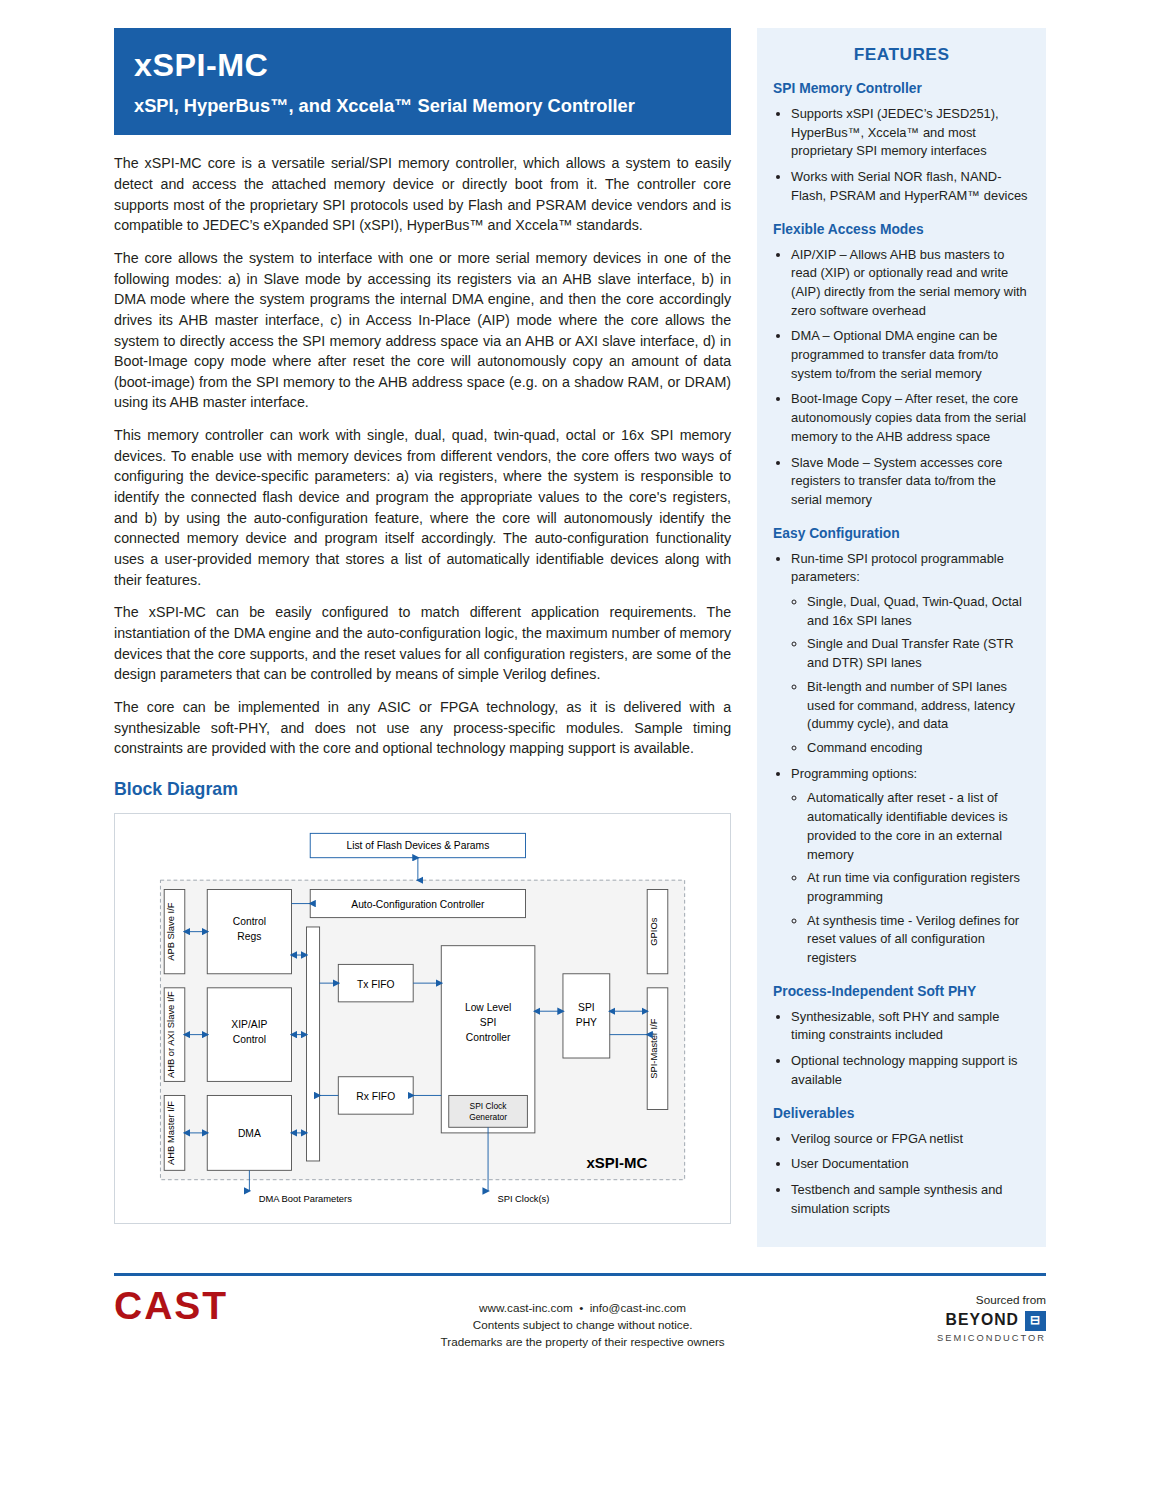xSPI-MC
xSPI, HyperBus™, and Xccela™ Serial Memory Controller
The xSPI-MC core is a versatile serial/SPI memory controller, which allows a system to easily detect and access the attached memory device or directly boot from it. The controller core supports most of the proprietary SPI protocols used by Flash and PSRAM device vendors and is compatible to JEDEC’s eXpanded SPI (xSPI), HyperBus™ and Xccela™ standards.
The core allows the system to interface with one or more serial memory devices in one of the following modes: a) in Slave mode by accessing its registers via an AHB slave interface, b) in DMA mode where the system programs the internal DMA engine, and then the core accordingly drives its AHB master interface, c) in Access In-Place (AIP) mode where the core allows the system to directly access the SPI memory address space via an AHB or AXI slave interface, d) in Boot-Image copy mode where after reset the core will autonomously copy an amount of data (boot-image) from the SPI memory to the AHB address space (e.g. on a shadow RAM, or DRAM) using its AHB master interface.
This memory controller can work with single, dual, quad, twin-quad, octal or 16x SPI memory devices. To enable use with memory devices from different vendors, the core offers two ways of configuring the device-specific parameters: a) via registers, where the system is responsible to identify the connected flash device and program the appropriate values to the core's registers, and b) by using the auto-configuration feature, where the core will autonomously identify the connected memory device and program itself accordingly. The auto-configuration functionality uses a user-provided memory that stores a list of automatically identifiable devices along with their features.
The xSPI-MC can be easily configured to match different application requirements. The instantiation of the DMA engine and the auto-configuration logic, the maximum number of memory devices that the core supports, and the reset values for all configuration registers, are some of the design parameters that can be controlled by means of simple Verilog defines.
The core can be implemented in any ASIC or FPGA technology, as it is delivered with a synthesizable soft-PHY, and does not use any process-specific modules. Sample timing constraints are provided with the core and optional technology mapping support is available.
Block Diagram
xSPI-MC List of Flash Devices & Params APB Slave I/F AHB or AXI Slave I/F AHB Master I/F Control Regs XIP/AIP Control DMA Auto-Configuration Controller Tx FIFO Rx FIFO Low Level SPI Controller SPI Clock Generator SPI PHY GPIOs SPI-Master I/F DMA Boot Parameters SPI Clock(s)
FEATURES
SPI Memory Controller
Supports xSPI (JEDEC’s JESD251), HyperBus™, Xccela™ and most proprietary SPI memory interfaces
Works with Serial NOR flash, NAND-Flash, PSRAM and HyperRAM™ devices
Flexible Access Modes
AIP/XIP – Allows AHB bus masters to read (XIP) or optionally read and write (AIP) directly from the serial memory with zero software overhead
DMA – Optional DMA engine can be programmed to transfer data from/to system to/from the serial memory
Boot-Image Copy – After reset, the core autonomously copies data from the serial memory to the AHB address space
Slave Mode – System accesses core registers to transfer data to/from the serial memory
Easy Configuration
Run-time SPI protocol programmable parameters:
Single, Dual, Quad, Twin-Quad, Octal and 16x SPI lanes
Single and Dual Transfer Rate (STR and DTR) SPI lanes
Bit-length and number of SPI lanes used for command, address, latency (dummy cycle), and data
Command encoding
Programming options:
Automatically after reset - a list of automatically identifiable devices is provided to the core in an external memory
At run time via configuration registers programming
At synthesis time - Verilog defines for reset values of all configuration registers
Process-Independent Soft PHY
Synthesizable, soft PHY and sample timing constraints included
Optional technology mapping support is available
Deliverables
Verilog source or FPGA netlist
User Documentation
Testbench and sample synthesis and simulation scripts
CAST
www.cast-inc.com • info@cast-inc.com
Contents subject to change without notice.
Trademarks are the property of their respective owners
Sourced from
BEYOND⊟
SEMICONDUCTOR